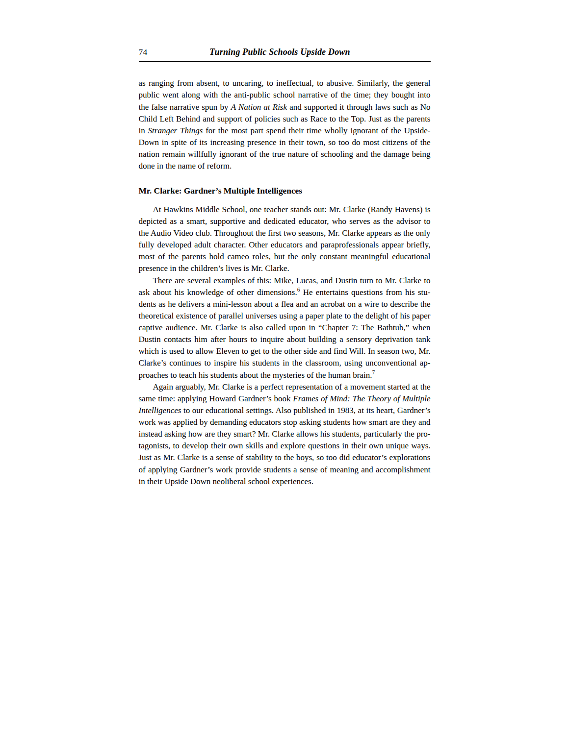74 Turning Public Schools Upside Down
as ranging from absent, to uncaring, to ineffectual, to abusive. Similarly, the general public went along with the anti-public school narrative of the time; they bought into the false narrative spun by A Nation at Risk and supported it through laws such as No Child Left Behind and support of policies such as Race to the Top. Just as the parents in Stranger Things for the most part spend their time wholly ignorant of the Upside-Down in spite of its increasing presence in their town, so too do most citizens of the nation remain willfully ignorant of the true nature of schooling and the damage being done in the name of reform.
Mr. Clarke: Gardner’s Multiple Intelligences
At Hawkins Middle School, one teacher stands out: Mr. Clarke (Randy Havens) is depicted as a smart, supportive and dedicated educator, who serves as the advisor to the Audio Video club. Throughout the first two seasons, Mr. Clarke appears as the only fully developed adult character. Other educators and paraprofessionals appear briefly, most of the parents hold cameo roles, but the only constant meaningful educational presence in the children’s lives is Mr. Clarke.
There are several examples of this: Mike, Lucas, and Dustin turn to Mr. Clarke to ask about his knowledge of other dimensions.6 He entertains questions from his students as he delivers a mini-lesson about a flea and an acrobat on a wire to describe the theoretical existence of parallel universes using a paper plate to the delight of his paper captive audience. Mr. Clarke is also called upon in “Chapter 7: The Bathtub,” when Dustin contacts him after hours to inquire about building a sensory deprivation tank which is used to allow Eleven to get to the other side and find Will. In season two, Mr. Clarke’s continues to inspire his students in the classroom, using unconventional approaches to teach his students about the mysteries of the human brain.7
Again arguably, Mr. Clarke is a perfect representation of a movement started at the same time: applying Howard Gardner’s book Frames of Mind: The Theory of Multiple Intelligences to our educational settings. Also published in 1983, at its heart, Gardner’s work was applied by demanding educators stop asking students how smart are they and instead asking how are they smart? Mr. Clarke allows his students, particularly the protagonists, to develop their own skills and explore questions in their own unique ways. Just as Mr. Clarke is a sense of stability to the boys, so too did educator’s explorations of applying Gardner’s work provide students a sense of meaning and accomplishment in their Upside Down neoliberal school experiences.